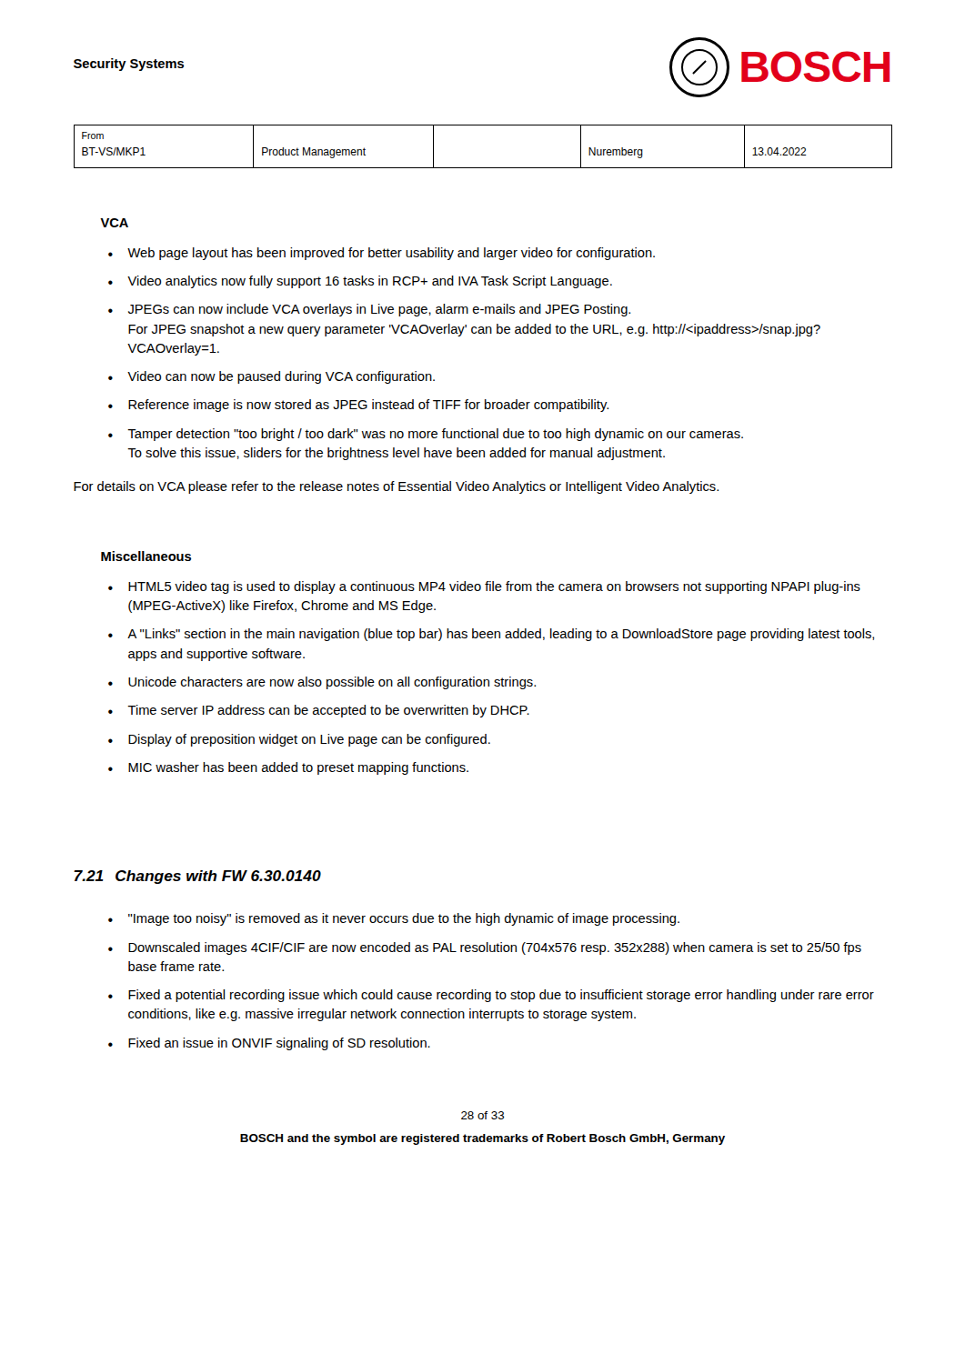Security Systems
BOSCH
| From BT-VS/MKP1 | Product Management | | Nuremberg | 13.04.2022 |
VCA
Web page layout has been improved for better usability and larger video for configuration.
Video analytics now fully support 16 tasks in RCP+ and IVA Task Script Language.
JPEGs can now include VCA overlays in Live page, alarm e-mails and JPEG Posting.
For JPEG snapshot a new query parameter 'VCAOverlay' can be added to the URL, e.g. http://<ipaddress>/snap.jpg?VCAOverlay=1.
Video can now be paused during VCA configuration.
Reference image is now stored as JPEG instead of TIFF for broader compatibility.
Tamper detection "too bright / too dark" was no more functional due to too high dynamic on our cameras.
To solve this issue, sliders for the brightness level have been added for manual adjustment.
For details on VCA please refer to the release notes of Essential Video Analytics or Intelligent Video Analytics.
Miscellaneous
HTML5 video tag is used to display a continuous MP4 video file from the camera on browsers not supporting NPAPI plug-ins (MPEG-ActiveX) like Firefox, Chrome and MS Edge.
A "Links" section in the main navigation (blue top bar) has been added, leading to a DownloadStore page providing latest tools, apps and supportive software.
Unicode characters are now also possible on all configuration strings.
Time server IP address can be accepted to be overwritten by DHCP.
Display of preposition widget on Live page can be configured.
MIC washer has been added to preset mapping functions.
7.21 Changes with FW 6.30.0140
"Image too noisy" is removed as it never occurs due to the high dynamic of image processing.
Downscaled images 4CIF/CIF are now encoded as PAL resolution (704x576 resp. 352x288) when camera is set to 25/50 fps base frame rate.
Fixed a potential recording issue which could cause recording to stop due to insufficient storage error handling under rare error conditions, like e.g. massive irregular network connection interrupts to storage system.
Fixed an issue in ONVIF signaling of SD resolution.
28 of 33
BOSCH and the symbol are registered trademarks of Robert Bosch GmbH, Germany